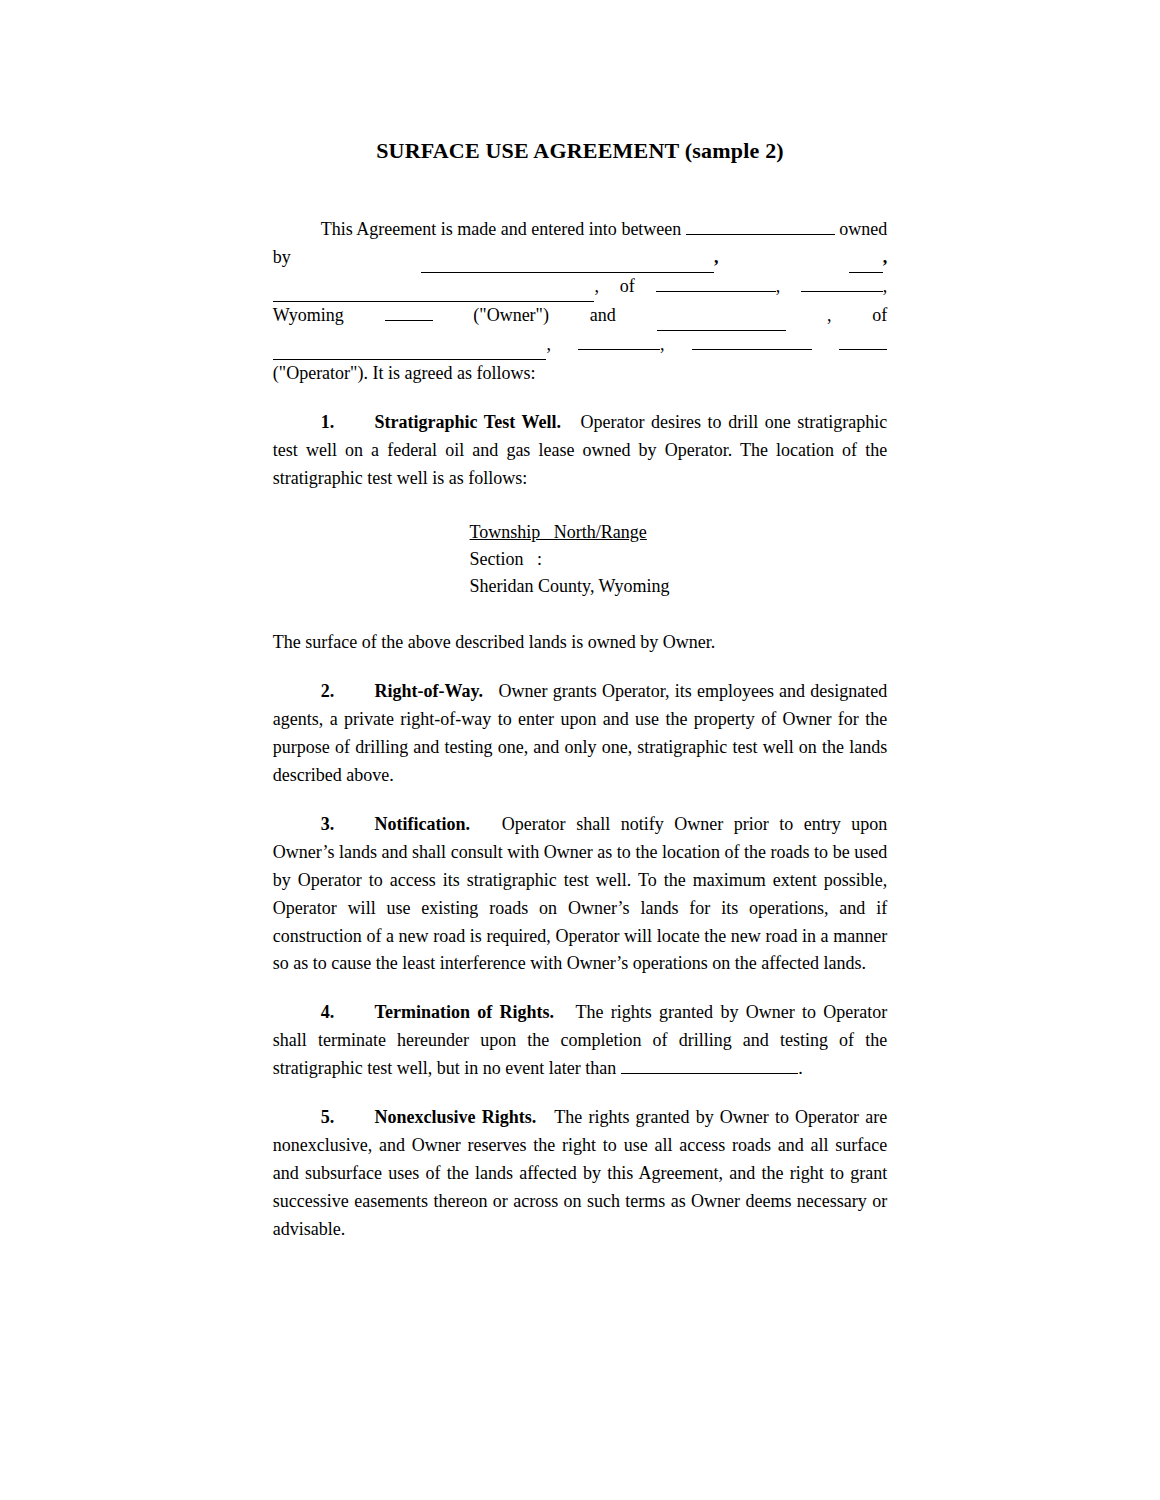SURFACE USE AGREEMENT (sample 2)
This Agreement is made and entered into between owned by , , , of , , Wyoming ("Owner") and , of , , ("Operator"). It is agreed as follows:
1. Stratigraphic Test Well. Operator desires to drill one stratigraphic test well on a federal oil and gas lease owned by Operator. The location of the stratigraphic test well is as follows:
Township North/Range
Section :
Sheridan County, Wyoming
The surface of the above described lands is owned by Owner.
2. Right-of-Way. Owner grants Operator, its employees and designated agents, a private right-of-way to enter upon and use the property of Owner for the purpose of drilling and testing one, and only one, stratigraphic test well on the lands described above.
3. Notification. Operator shall notify Owner prior to entry upon Owner’s lands and shall consult with Owner as to the location of the roads to be used by Operator to access its stratigraphic test well. To the maximum extent possible, Operator will use existing roads on Owner’s lands for its operations, and if construction of a new road is required, Operator will locate the new road in a manner so as to cause the least interference with Owner’s operations on the affected lands.
4. Termination of Rights. The rights granted by Owner to Operator shall terminate hereunder upon the completion of drilling and testing of the stratigraphic test well, but in no event later than .
5. Nonexclusive Rights. The rights granted by Owner to Operator are nonexclusive, and Owner reserves the right to use all access roads and all surface and subsurface uses of the lands affected by this Agreement, and the right to grant successive easements thereon or across on such terms as Owner deems necessary or advisable.